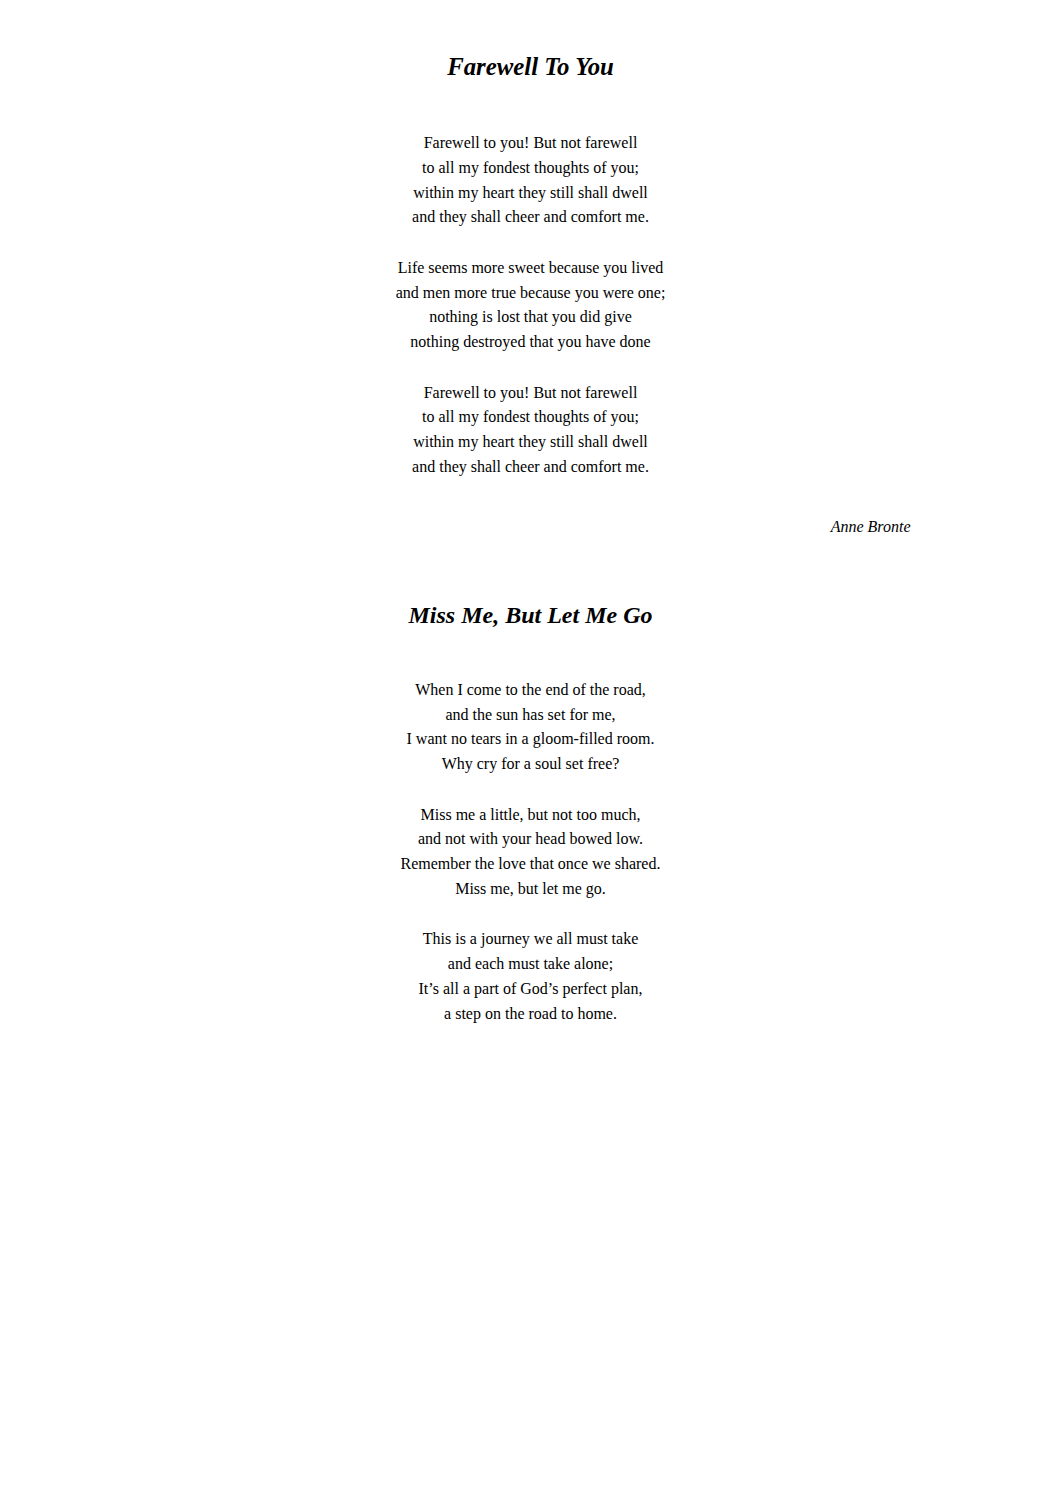Farewell To You
Farewell to you! But not farewell
to all my fondest thoughts of you;
within my heart they still shall dwell
and they shall cheer and comfort me.
Life seems more sweet because you lived
and men more true because you were one;
nothing is lost that you did give
nothing destroyed that you have done
Farewell to you! But not farewell
to all my fondest thoughts of you;
within my heart they still shall dwell
and they shall cheer and comfort me.
Anne Bronte
Miss Me, But Let Me Go
When I come to the end of the road,
and the sun has set for me,
I want no tears in a gloom-filled room.
Why cry for a soul set free?
Miss me a little, but not too much,
and not with your head bowed low.
Remember the love that once we shared.
Miss me, but let me go.
This is a journey we all must take
and each must take alone;
It’s all a part of God’s perfect plan,
a step on the road to home.